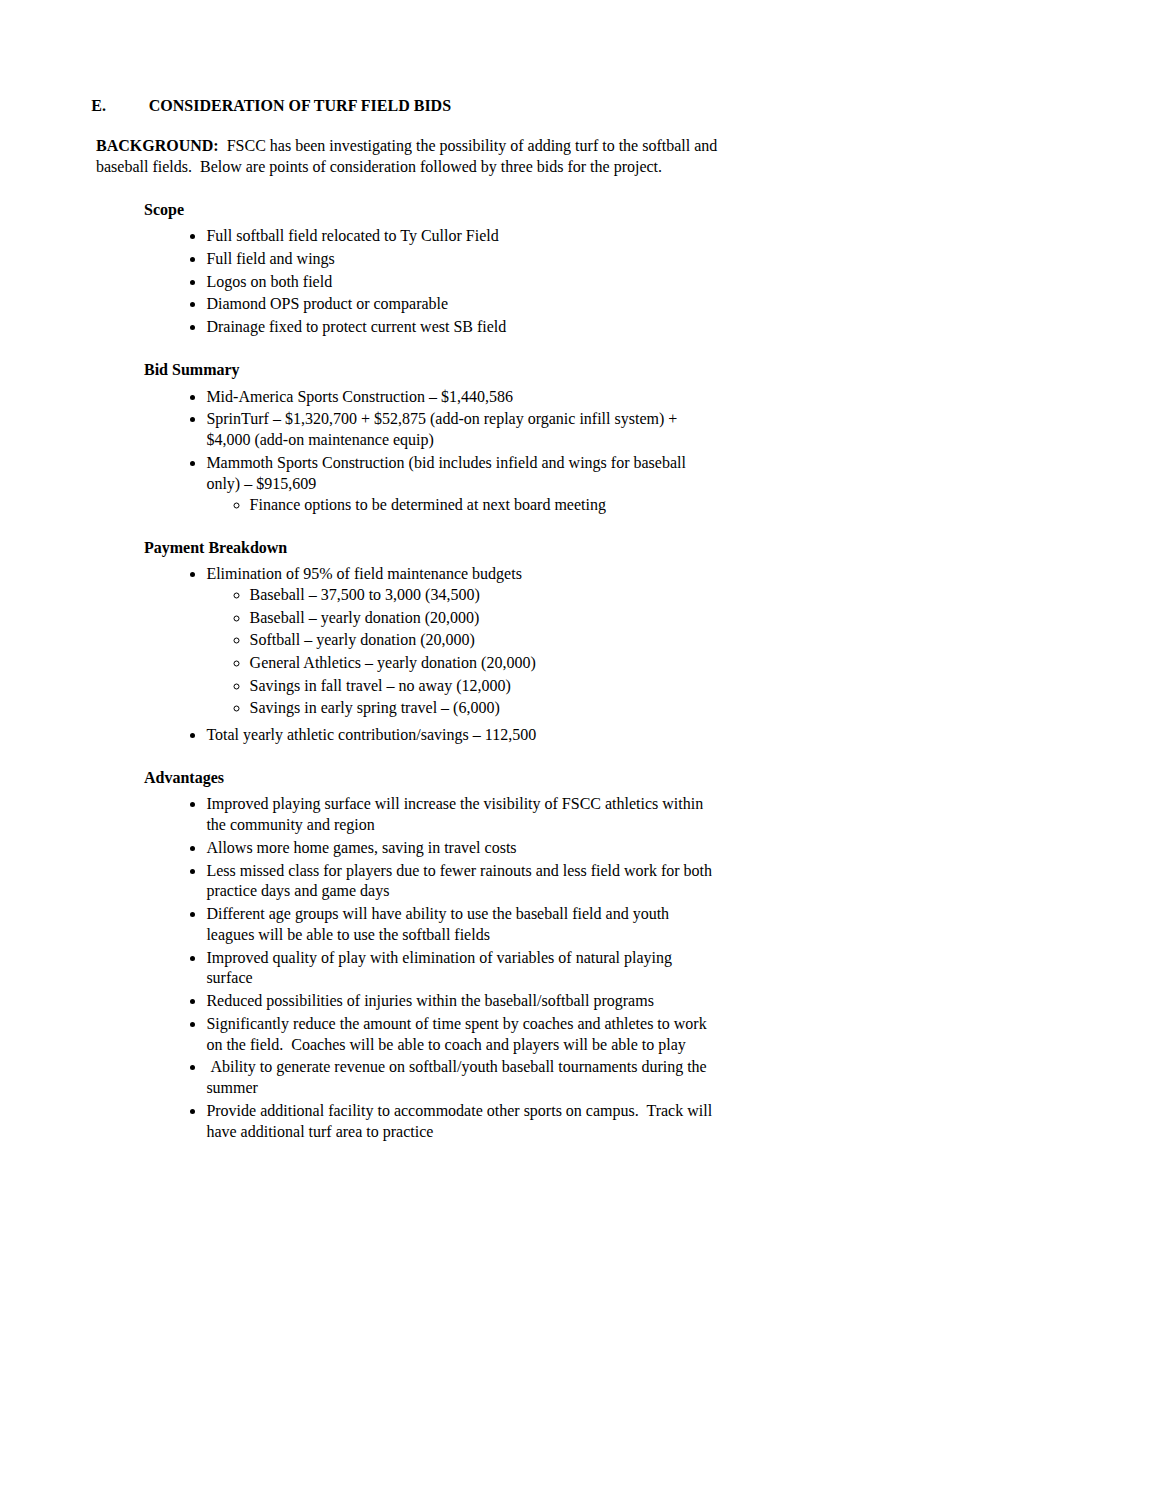E. CONSIDERATION OF TURF FIELD BIDS
BACKGROUND: FSCC has been investigating the possibility of adding turf to the softball and baseball fields. Below are points of consideration followed by three bids for the project.
Scope
Full softball field relocated to Ty Cullor Field
Full field and wings
Logos on both field
Diamond OPS product or comparable
Drainage fixed to protect current west SB field
Bid Summary
Mid-America Sports Construction – $1,440,586
SprinTurf – $1,320,700 + $52,875 (add-on replay organic infill system) + $4,000 (add-on maintenance equip)
Mammoth Sports Construction (bid includes infield and wings for baseball only) – $915,609
Finance options to be determined at next board meeting
Payment Breakdown
Elimination of 95% of field maintenance budgets
Baseball – 37,500 to 3,000 (34,500)
Baseball – yearly donation (20,000)
Softball – yearly donation (20,000)
General Athletics – yearly donation (20,000)
Savings in fall travel – no away (12,000)
Savings in early spring travel – (6,000)
Total yearly athletic contribution/savings – 112,500
Advantages
Improved playing surface will increase the visibility of FSCC athletics within the community and region
Allows more home games, saving in travel costs
Less missed class for players due to fewer rainouts and less field work for both practice days and game days
Different age groups will have ability to use the baseball field and youth leagues will be able to use the softball fields
Improved quality of play with elimination of variables of natural playing surface
Reduced possibilities of injuries within the baseball/softball programs
Significantly reduce the amount of time spent by coaches and athletes to work on the field. Coaches will be able to coach and players will be able to play
Ability to generate revenue on softball/youth baseball tournaments during the summer
Provide additional facility to accommodate other sports on campus. Track will have additional turf area to practice